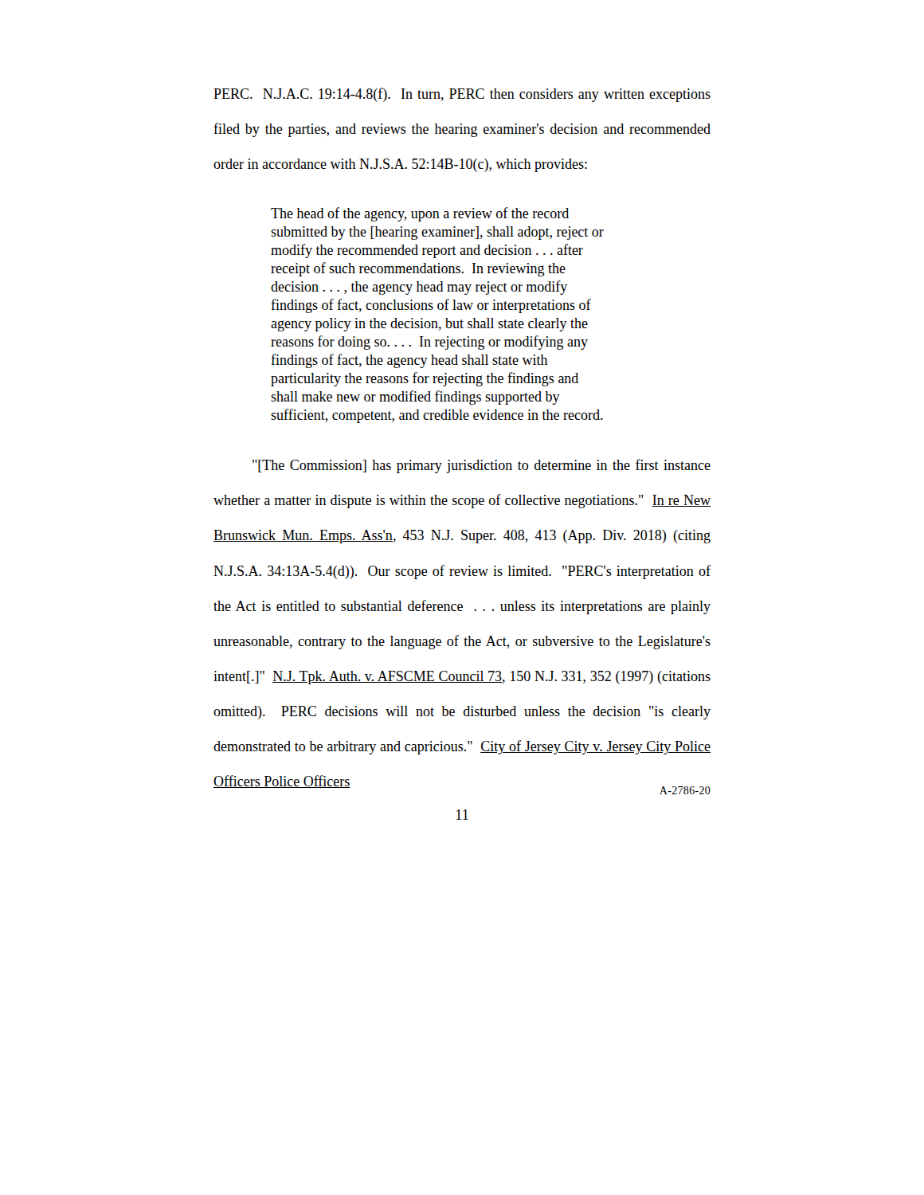PERC. N.J.A.C. 19:14-4.8(f). In turn, PERC then considers any written exceptions filed by the parties, and reviews the hearing examiner's decision and recommended order in accordance with N.J.S.A. 52:14B-10(c), which provides:
The head of the agency, upon a review of the record submitted by the [hearing examiner], shall adopt, reject or modify the recommended report and decision . . . after receipt of such recommendations. In reviewing the decision . . . , the agency head may reject or modify findings of fact, conclusions of law or interpretations of agency policy in the decision, but shall state clearly the reasons for doing so. . . . In rejecting or modifying any findings of fact, the agency head shall state with particularity the reasons for rejecting the findings and shall make new or modified findings supported by sufficient, competent, and credible evidence in the record.
"[The Commission] has primary jurisdiction to determine in the first instance whether a matter in dispute is within the scope of collective negotiations." In re New Brunswick Mun. Emps. Ass'n, 453 N.J. Super. 408, 413 (App. Div. 2018) (citing N.J.S.A. 34:13A-5.4(d)). Our scope of review is limited. "PERC's interpretation of the Act is entitled to substantial deference . . . unless its interpretations are plainly unreasonable, contrary to the language of the Act, or subversive to the Legislature's intent[.]" N.J. Tpk. Auth. v. AFSCME Council 73, 150 N.J. 331, 352 (1997) (citations omitted). PERC decisions will not be disturbed unless the decision "is clearly demonstrated to be arbitrary and capricious." City of Jersey City v. Jersey City Police Officers Police Officers
A-2786-20
11